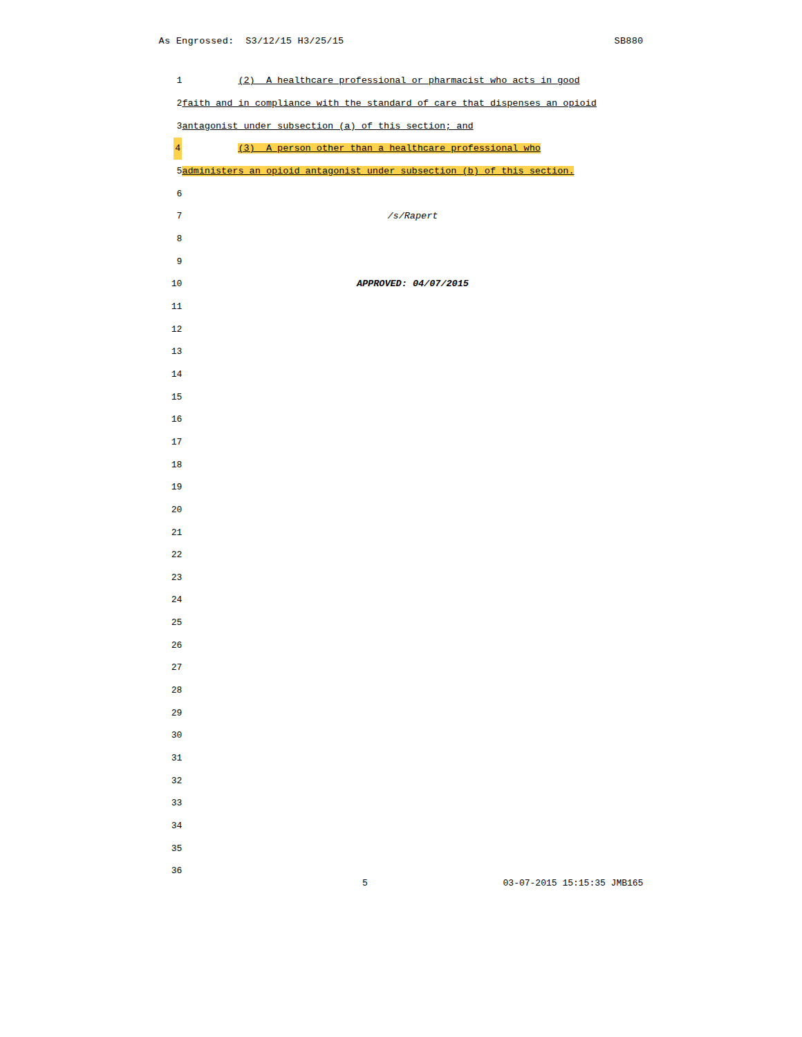As Engrossed: S3/12/15 H3/25/15
SB880
| 1 | (2) A healthcare professional or pharmacist who acts in good |
| 2 | faith and in compliance with the standard of care that dispenses an opioid |
| 3 | antagonist under subsection (a) of this section; and |
| 4 | (3) A person other than a healthcare professional who |
| 5 | administers an opioid antagonist under subsection (b) of this section. |
| 6 | |
| 7 | /s/Rapert |
| 8 | |
| 9 | |
| 10 | APPROVED: 04/07/2015 |
| 11 | |
| 12 | |
| 13 | |
| 14 | |
| 15 | |
| 16 | |
| 17 | |
| 18 | |
| 19 | |
| 20 | |
| 21 | |
| 22 | |
| 23 | |
| 24 | |
| 25 | |
| 26 | |
| 27 | |
| 28 | |
| 29 | |
| 30 | |
| 31 | |
| 32 | |
| 33 | |
| 34 | |
| 35 | |
| 36 | |
5
03-07-2015 15:15:35 JMB165